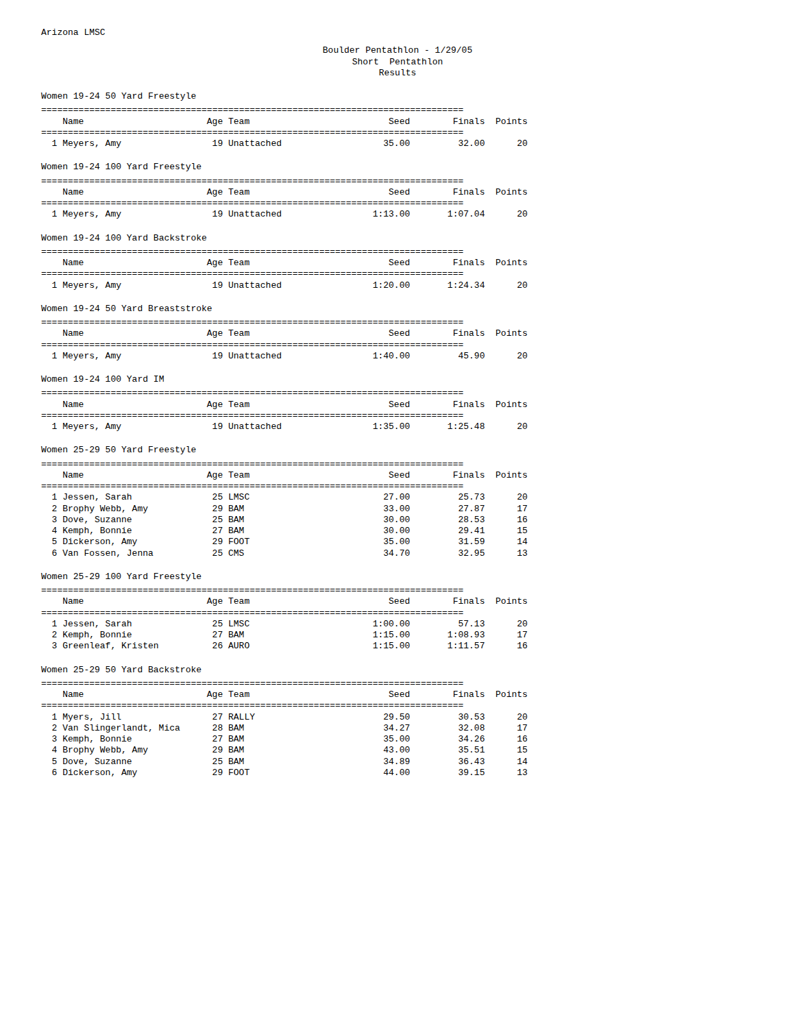Arizona LMSC
Boulder Pentathlon - 1/29/05
Short Pentathlon
Results
Women 19-24 50 Yard Freestyle
===============================================================================
| | Name | Age | Team | Seed | Finals | Points |
| --- | --- | --- | --- | --- | --- | --- |
===============================================================================
| 1 | Meyers, Amy | 19 | Unattached | 35.00 | 32.00 | 20 |
Women 19-24 100 Yard Freestyle
===============================================================================
| | Name | Age | Team | Seed | Finals | Points |
| --- | --- | --- | --- | --- | --- | --- |
===============================================================================
| 1 | Meyers, Amy | 19 | Unattached | 1:13.00 | 1:07.04 | 20 |
Women 19-24 100 Yard Backstroke
===============================================================================
| | Name | Age | Team | Seed | Finals | Points |
| --- | --- | --- | --- | --- | --- | --- |
===============================================================================
| 1 | Meyers, Amy | 19 | Unattached | 1:20.00 | 1:24.34 | 20 |
Women 19-24 50 Yard Breaststroke
===============================================================================
| | Name | Age | Team | Seed | Finals | Points |
| --- | --- | --- | --- | --- | --- | --- |
===============================================================================
| 1 | Meyers, Amy | 19 | Unattached | 1:40.00 | 45.90 | 20 |
Women 19-24 100 Yard IM
===============================================================================
| | Name | Age | Team | Seed | Finals | Points |
| --- | --- | --- | --- | --- | --- | --- |
===============================================================================
| 1 | Meyers, Amy | 19 | Unattached | 1:35.00 | 1:25.48 | 20 |
Women 25-29 50 Yard Freestyle
===============================================================================
| | Name | Age | Team | Seed | Finals | Points |
| --- | --- | --- | --- | --- | --- | --- |
===============================================================================
| 1 | Jessen, Sarah | 25 | LMSC | 27.00 | 25.73 | 20 |
| 2 | Brophy Webb, Amy | 29 | BAM | 33.00 | 27.87 | 17 |
| 3 | Dove, Suzanne | 25 | BAM | 30.00 | 28.53 | 16 |
| 4 | Kemph, Bonnie | 27 | BAM | 30.00 | 29.41 | 15 |
| 5 | Dickerson, Amy | 29 | FOOT | 35.00 | 31.59 | 14 |
| 6 | Van Fossen, Jenna | 25 | CMS | 34.70 | 32.95 | 13 |
Women 25-29 100 Yard Freestyle
===============================================================================
| | Name | Age | Team | Seed | Finals | Points |
| --- | --- | --- | --- | --- | --- | --- |
===============================================================================
| 1 | Jessen, Sarah | 25 | LMSC | 1:00.00 | 57.13 | 20 |
| 2 | Kemph, Bonnie | 27 | BAM | 1:15.00 | 1:08.93 | 17 |
| 3 | Greenleaf, Kristen | 26 | AURO | 1:15.00 | 1:11.57 | 16 |
Women 25-29 50 Yard Backstroke
===============================================================================
| | Name | Age | Team | Seed | Finals | Points |
| --- | --- | --- | --- | --- | --- | --- |
===============================================================================
| 1 | Myers, Jill | 27 | RALLY | 29.50 | 30.53 | 20 |
| 2 | Van Slingerlandt, Mica | 28 | BAM | 34.27 | 32.08 | 17 |
| 3 | Kemph, Bonnie | 27 | BAM | 35.00 | 34.26 | 16 |
| 4 | Brophy Webb, Amy | 29 | BAM | 43.00 | 35.51 | 15 |
| 5 | Dove, Suzanne | 25 | BAM | 34.89 | 36.43 | 14 |
| 6 | Dickerson, Amy | 29 | FOOT | 44.00 | 39.15 | 13 |